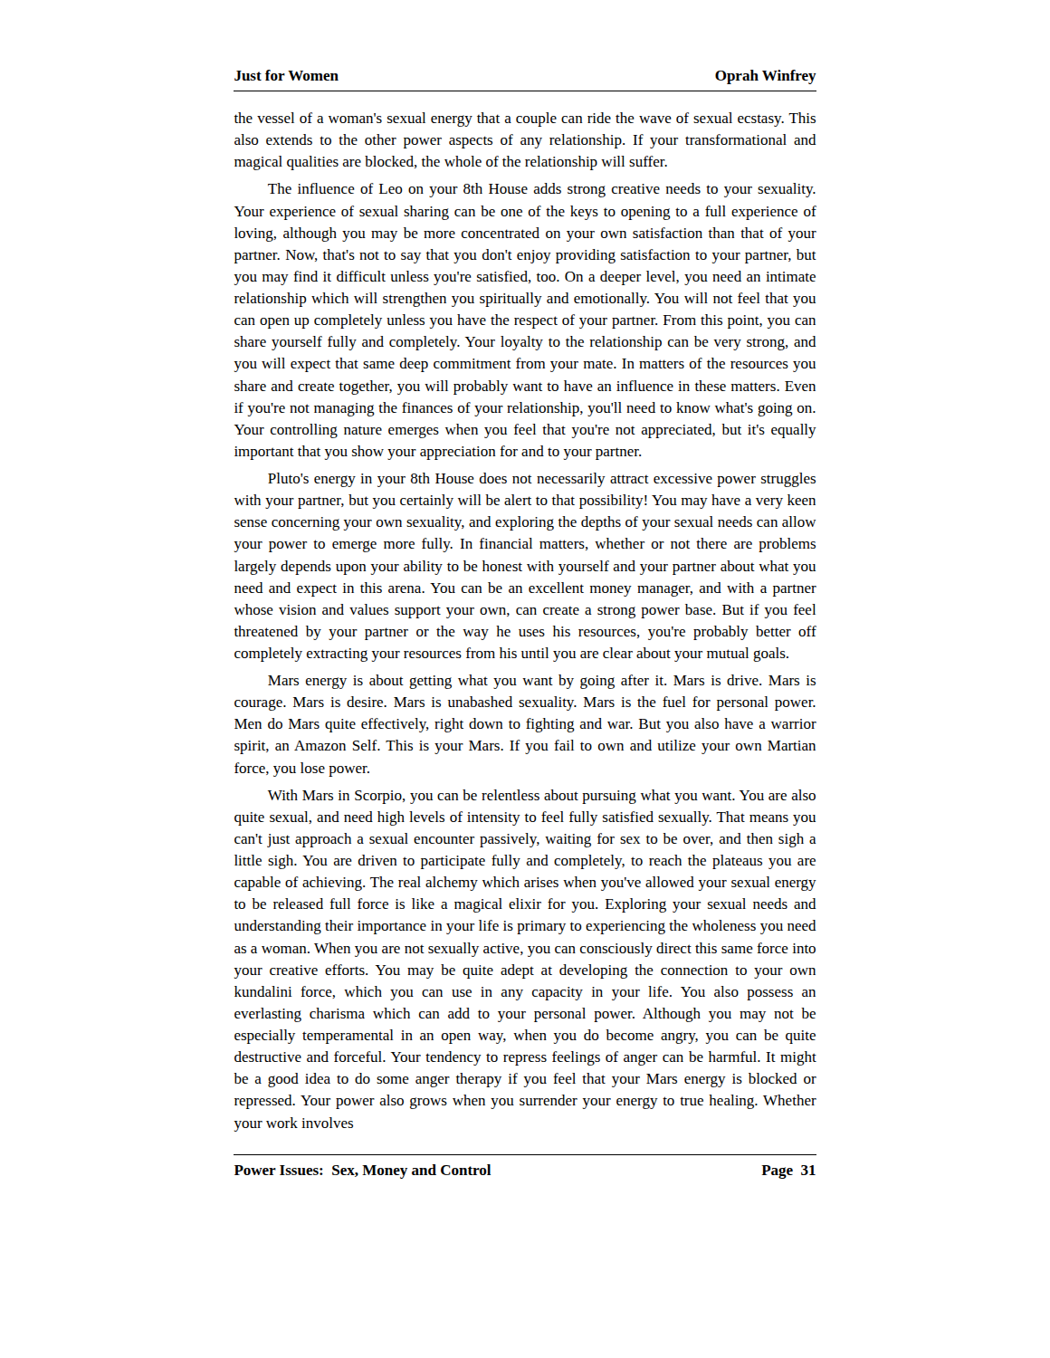Just for Women Oprah Winfrey
the vessel of a woman's sexual energy that a couple can ride the wave of sexual ecstasy. This also extends to the other power aspects of any relationship. If your transformational and magical qualities are blocked, the whole of the relationship will suffer.
The influence of Leo on your 8th House adds strong creative needs to your sexuality. Your experience of sexual sharing can be one of the keys to opening to a full experience of loving, although you may be more concentrated on your own satisfaction than that of your partner. Now, that's not to say that you don't enjoy providing satisfaction to your partner, but you may find it difficult unless you're satisfied, too. On a deeper level, you need an intimate relationship which will strengthen you spiritually and emotionally. You will not feel that you can open up completely unless you have the respect of your partner. From this point, you can share yourself fully and completely. Your loyalty to the relationship can be very strong, and you will expect that same deep commitment from your mate. In matters of the resources you share and create together, you will probably want to have an influence in these matters. Even if you're not managing the finances of your relationship, you'll need to know what's going on. Your controlling nature emerges when you feel that you're not appreciated, but it's equally important that you show your appreciation for and to your partner.
Pluto's energy in your 8th House does not necessarily attract excessive power struggles with your partner, but you certainly will be alert to that possibility! You may have a very keen sense concerning your own sexuality, and exploring the depths of your sexual needs can allow your power to emerge more fully. In financial matters, whether or not there are problems largely depends upon your ability to be honest with yourself and your partner about what you need and expect in this arena. You can be an excellent money manager, and with a partner whose vision and values support your own, can create a strong power base. But if you feel threatened by your partner or the way he uses his resources, you're probably better off completely extracting your resources from his until you are clear about your mutual goals.
Mars energy is about getting what you want by going after it. Mars is drive. Mars is courage. Mars is desire. Mars is unabashed sexuality. Mars is the fuel for personal power. Men do Mars quite effectively, right down to fighting and war. But you also have a warrior spirit, an Amazon Self. This is your Mars. If you fail to own and utilize your own Martian force, you lose power.
With Mars in Scorpio, you can be relentless about pursuing what you want. You are also quite sexual, and need high levels of intensity to feel fully satisfied sexually. That means you can't just approach a sexual encounter passively, waiting for sex to be over, and then sigh a little sigh. You are driven to participate fully and completely, to reach the plateaus you are capable of achieving. The real alchemy which arises when you've allowed your sexual energy to be released full force is like a magical elixir for you. Exploring your sexual needs and understanding their importance in your life is primary to experiencing the wholeness you need as a woman. When you are not sexually active, you can consciously direct this same force into your creative efforts. You may be quite adept at developing the connection to your own kundalini force, which you can use in any capacity in your life. You also possess an everlasting charisma which can add to your personal power. Although you may not be especially temperamental in an open way, when you do become angry, you can be quite destructive and forceful. Your tendency to repress feelings of anger can be harmful. It might be a good idea to do some anger therapy if you feel that your Mars energy is blocked or repressed. Your power also grows when you surrender your energy to true healing. Whether your work involves
Power Issues: Sex, Money and Control Page 31